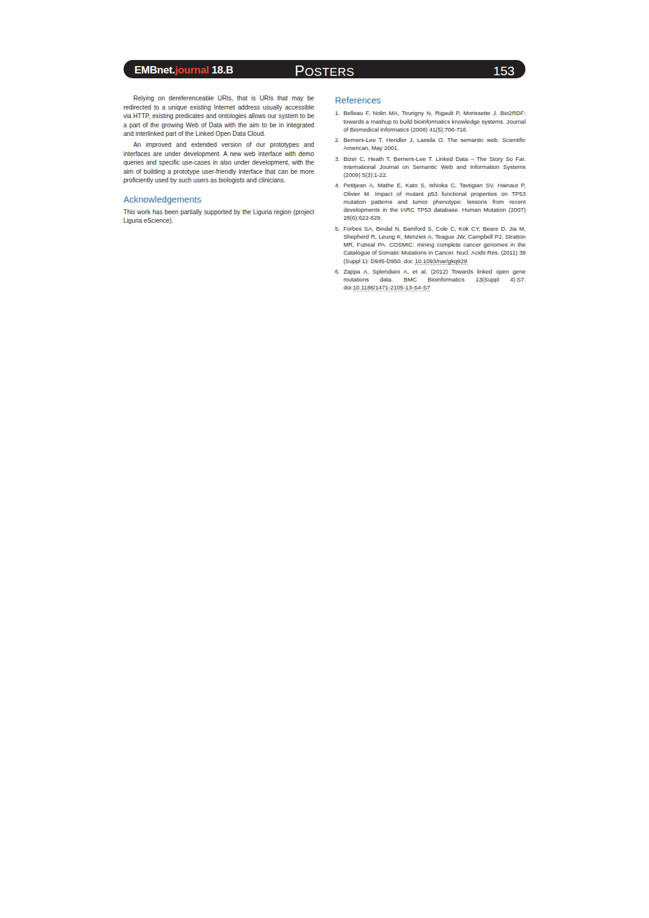EMBnet.journal 18.B
POSTERS
153
Relying on dereferenceable URIs, that is URIs that may be redirected to a unique existing Internet address usually accessible via HTTP, existing predicates and ontologies allows our system to be a part of the growing Web of Data with the aim to be in integrated and interlinked part of the Linked Open Data Cloud.
An improved and extended version of our prototypes and interfaces are under development. A new web interface with demo queries and specific use-cases in also under development, with the aim of building a prototype user-friendly interface that can be more proficiently used by such users as biologists and clinicians.
Acknowledgements
This work has been partially supported by the Liguria region (project Liguria eScience).
References
Belleau F, Nolin MA, Tourigny N, Rigault P, Morissette J. Bio2RDF: towards a mashup to build bioinformatics knowledge systems. Journal of Biomedical Informatics (2008) 41(5):706-716.
Berners-Lee T, Hendler J, Lassila O. The semantic web. Scientific American, May 2001.
Bizer C, Heath T, Berners-Lee T. Linked Data – The Story So Far. International Journal on Semantic Web and Information Systems (2009) 5(3):1-22.
Petitjean A, Mathe E, Kato S, Ishioka C, Tavtigian SV, Hainaut P, Olivier M. Impact of mutant p53 functional properties on TP53 mutation patterns and tumor phenotype: lessons from recent developments in the IARC TP53 database. Human Mutation (2007) 28(6):622-629.
Forbes SA, Bindal N, Bamford S, Cole C, Kok CY, Beare D, Jia M, Shepherd R, Leung K, Menzies A, Teague JW, Campbell PJ, Stratton MR, Futreal PA. COSMIC: mining complete cancer genomes in the Catalogue of Somatic Mutations in Cancer. Nucl. Acids Res. (2011) 39 (Suppl 1): D945-D950. doi: 10.1093/nar/gkq929
Zappa A, Splendiani A, et al. (2012) Towards linked open gene mutations data. BMC Bioinformatics 13(Suppl 4):S7. doi:10.1186/1471-2105-13-S4-S7